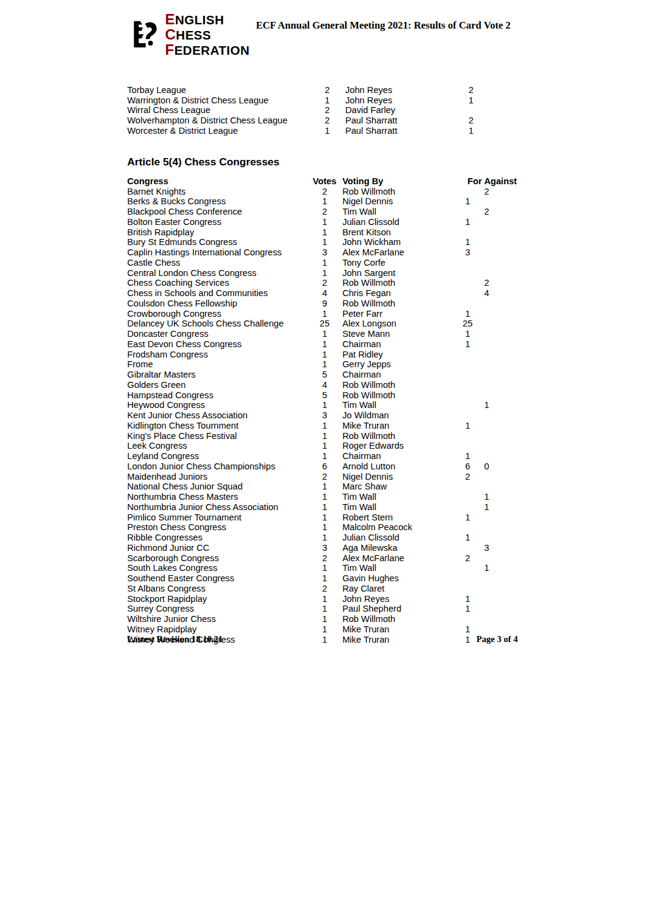ENGLISH
CHESS
FEDERATION
ECF Annual General Meeting 2021: Results of Card Vote 2
| Torbay League | 2 | John Reyes | 2 | |
| Warrington & District Chess League | 1 | John Reyes | 1 | |
| Wirral Chess League | 2 | David Farley | | |
| Wolverhampton & District Chess League | 2 | Paul Sharratt | 2 | |
| Worcester & District League | 1 | Paul Sharratt | 1 | |
Article 5(4) Chess Congresses
| Congress | Votes | Voting By | For | Against |
| Barnet Knights | 2 | Rob Willmoth | | 2 |
| Berks & Bucks Congress | 1 | Nigel Dennis | 1 | |
| Blackpool Chess Conference | 2 | Tim Wall | | 2 |
| Bolton Easter Congress | 1 | Julian Clissold | 1 | |
| British Rapidplay | 1 | Brent Kitson | | |
| Bury St Edmunds Congress | 1 | John Wickham | 1 | |
| Caplin Hastings International Congress | 3 | Alex McFarlane | 3 | |
| Castle Chess | 1 | Tony Corfe | | |
| Central London Chess Congress | 1 | John Sargent | | |
| Chess Coaching Services | 2 | Rob Willmoth | | 2 |
| Chess in Schools and Communities | 4 | Chris Fegan | | 4 |
| Coulsdon Chess Fellowship | 9 | Rob Willmoth | | |
| Crowborough Congress | 1 | Peter Farr | 1 | |
| Delancey UK Schools Chess Challenge | 25 | Alex Longson | 25 | |
| Doncaster Congress | 1 | Steve Mann | 1 | |
| East Devon Chess Congress | 1 | Chairman | 1 | |
| Frodsham Congress | 1 | Pat Ridley | | |
| Frome | 1 | Gerry Jepps | | |
| Gibraltar Masters | 5 | Chairman | | |
| Golders Green | 4 | Rob Willmoth | | |
| Hampstead Congress | 5 | Rob Willmoth | | |
| Heywood Congress | 1 | Tim Wall | | 1 |
| Kent Junior Chess Association | 3 | Jo Wildman | | |
| Kidlington Chess Tournment | 1 | Mike Truran | 1 | |
| King's Place Chess Festival | 1 | Rob Willmoth | | |
| Leek Congress | 1 | Roger Edwards | | |
| Leyland Congress | 1 | Chairman | 1 | |
| London Junior Chess Championships | 6 | Arnold Lutton | 6 | 0 |
| Maidenhead Juniors | 2 | Nigel Dennis | 2 | |
| National Chess Junior Squad | 1 | Marc Shaw | | |
| Northumbria Chess Masters | 1 | Tim Wall | | 1 |
| Northumbria Junior Chess Association | 1 | Tim Wall | | 1 |
| Pimlico Summer Tournament | 1 | Robert Stern | 1 | |
| Preston Chess Congress | 1 | Malcolm Peacock | | |
| Ribble Congresses | 1 | Julian Clissold | 1 | |
| Richmond Junior CC | 3 | Aga Milewska | | 3 |
| Scarborough Congress | 2 | Alex McFarlane | 2 | |
| South Lakes Congress | 1 | Tim Wall | | 1 |
| Southend Easter Congress | 1 | Gavin Hughes | | |
| St Albans Congress | 2 | Ray Claret | | |
| Stockport Rapidplay | 1 | John Reyes | 1 | |
| Surrey Congress | 1 | Paul Shepherd | 1 | |
| Wiltshire Junior Chess | 1 | Rob Willmoth | | |
| Witney Rapidplay | 1 | Mike Truran | 1 | |
| Witney Weekend Congress | 1 | Mike Truran | 1 | |
Lastest Revision 18.10.21 Page 3 of 4